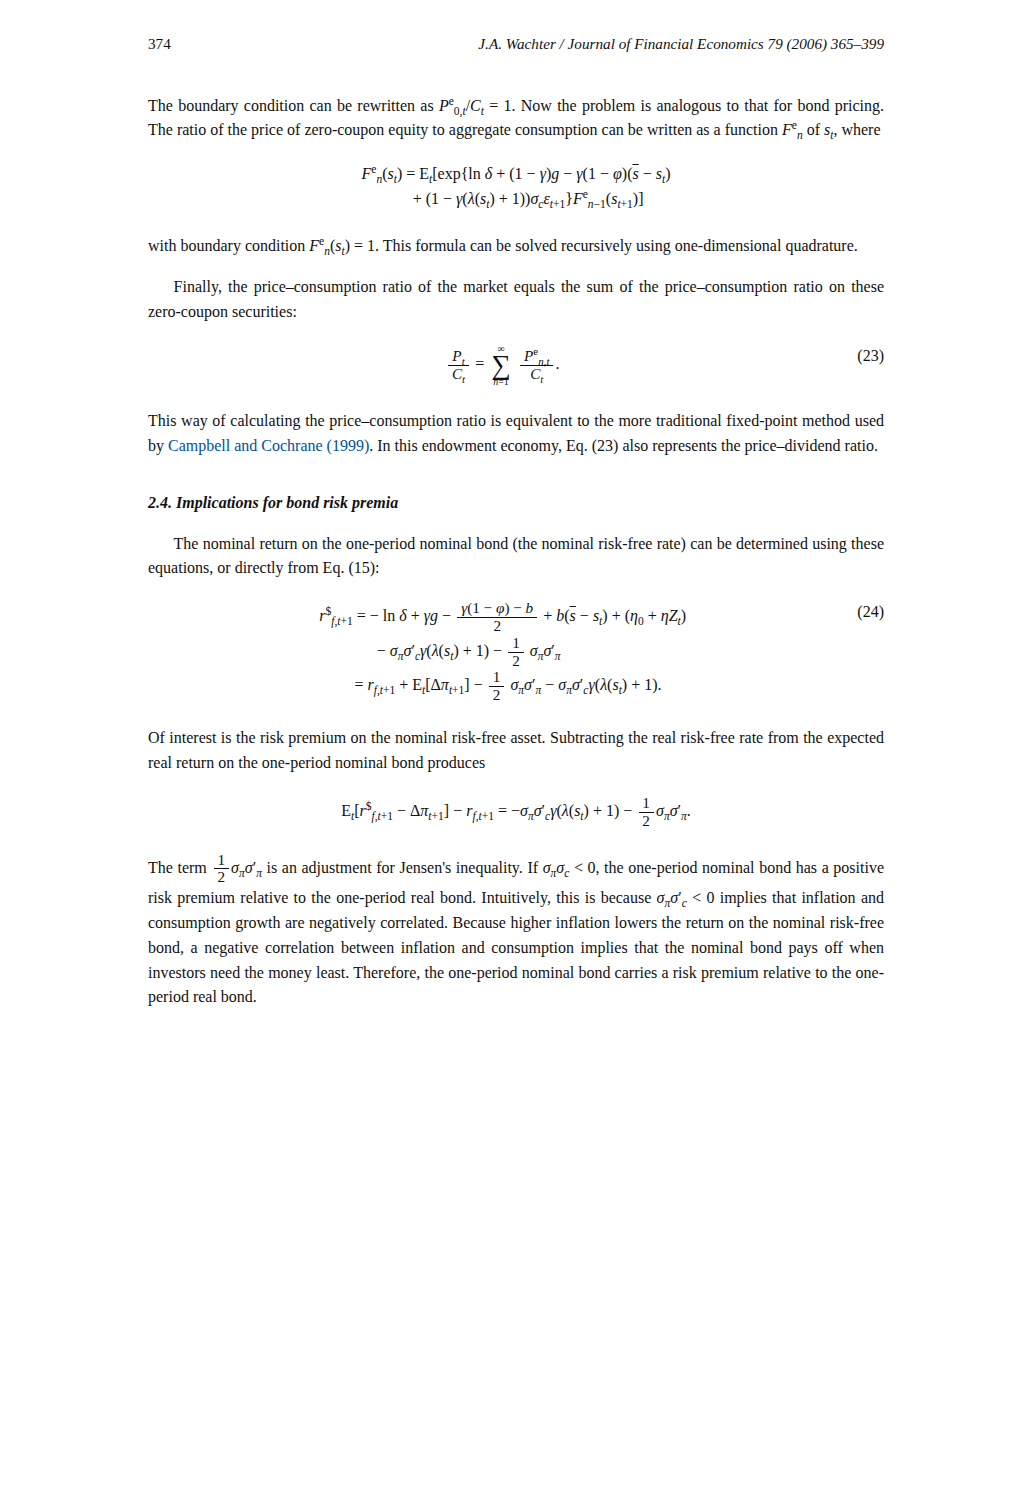374 J.A. Wachter / Journal of Financial Economics 79 (2006) 365–399
The boundary condition can be rewritten as Pe0,t/Ct = 1. Now the problem is analogous to that for bond pricing. The ratio of the price of zero-coupon equity to aggregate consumption can be written as a function Fen of st, where
Fen(st) = Et[exp{ln δ + (1 − γ)g − γ(1 − φ)(s − st) + (1 − γ(λ(st) + 1))σcεt+1}Fen−1(st+1)]
with boundary condition Fen(st) = 1. This formula can be solved recursively using one-dimensional quadrature.
Finally, the price–consumption ratio of the market equals the sum of the price–consumption ratio on these zero-coupon securities:
(23) Pt Ct = ∞∑n=1 Pen,t Ct.
This way of calculating the price–consumption ratio is equivalent to the more traditional fixed-point method used by Campbell and Cochrane (1999). In this endowment economy, Eq. (23) also represents the price–dividend ratio.
2.4. Implications for bond risk premia
The nominal return on the one-period nominal bond (the nominal risk-free rate) can be determined using these equations, or directly from Eq. (15):
(24) r$f,t+1 = − ln δ + γg − γ(1 − φ) − b 2 + b(s − st) + (η0 + ηZt) − σπσ′cγ(λ(st) + 1) − 12 σπσ′π = rf,t+1 + Et[Δπt+1] − 12 σπσ′π − σπσ′cγ(λ(st) + 1).
Of interest is the risk premium on the nominal risk-free asset. Subtracting the real risk-free rate from the expected real return on the one-period nominal bond produces
Et[r$f,t+1 − Δπt+1] − rf,t+1 = −σπσ′cγ(λ(st) + 1) − 12 σπσ′π.
The term 12 σπσ′π is an adjustment for Jensen's inequality. If σπσc < 0, the one-period nominal bond has a positive risk premium relative to the one-period real bond. Intuitively, this is because σπσ′c < 0 implies that inflation and consumption growth are negatively correlated. Because higher inflation lowers the return on the nominal risk-free bond, a negative correlation between inflation and consumption implies that the nominal bond pays off when investors need the money least. Therefore, the one-period nominal bond carries a risk premium relative to the one-period real bond.